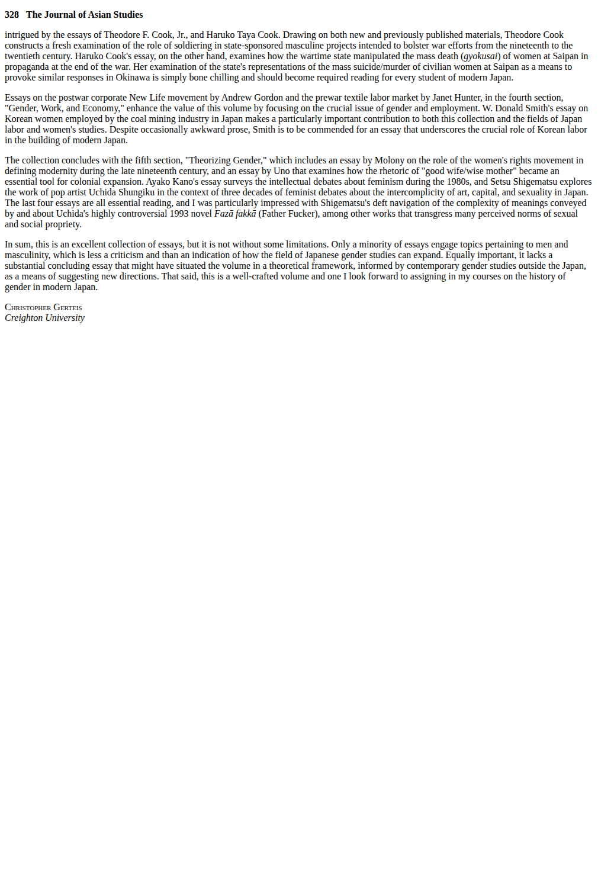328 The Journal of Asian Studies
intrigued by the essays of Theodore F. Cook, Jr., and Haruko Taya Cook. Drawing on both new and previously published materials, Theodore Cook constructs a fresh examination of the role of soldiering in state-sponsored masculine projects intended to bolster war efforts from the nineteenth to the twentieth century. Haruko Cook's essay, on the other hand, examines how the wartime state manipulated the mass death (gyokusai) of women at Saipan in propaganda at the end of the war. Her examination of the state's representations of the mass suicide/murder of civilian women at Saipan as a means to provoke similar responses in Okinawa is simply bone chilling and should become required reading for every student of modern Japan.
Essays on the postwar corporate New Life movement by Andrew Gordon and the prewar textile labor market by Janet Hunter, in the fourth section, "Gender, Work, and Economy," enhance the value of this volume by focusing on the crucial issue of gender and employment. W. Donald Smith's essay on Korean women employed by the coal mining industry in Japan makes a particularly important contribution to both this collection and the fields of Japan labor and women's studies. Despite occasionally awkward prose, Smith is to be commended for an essay that underscores the crucial role of Korean labor in the building of modern Japan.
The collection concludes with the fifth section, "Theorizing Gender," which includes an essay by Molony on the role of the women's rights movement in defining modernity during the late nineteenth century, and an essay by Uno that examines how the rhetoric of "good wife/wise mother" became an essential tool for colonial expansion. Ayako Kano's essay surveys the intellectual debates about feminism during the 1980s, and Setsu Shigematsu explores the work of pop artist Uchida Shungiku in the context of three decades of feminist debates about the intercomplicity of art, capital, and sexuality in Japan. The last four essays are all essential reading, and I was particularly impressed with Shigematsu's deft navigation of the complexity of meanings conveyed by and about Uchida's highly controversial 1993 novel Fazā fakkā (Father Fucker), among other works that transgress many perceived norms of sexual and social propriety.
In sum, this is an excellent collection of essays, but it is not without some limitations. Only a minority of essays engage topics pertaining to men and masculinity, which is less a criticism and than an indication of how the field of Japanese gender studies can expand. Equally important, it lacks a substantial concluding essay that might have situated the volume in a theoretical framework, informed by contemporary gender studies outside the Japan, as a means of suggesting new directions. That said, this is a well-crafted volume and one I look forward to assigning in my courses on the history of gender in modern Japan.
Christopher Gerteis
Creighton University